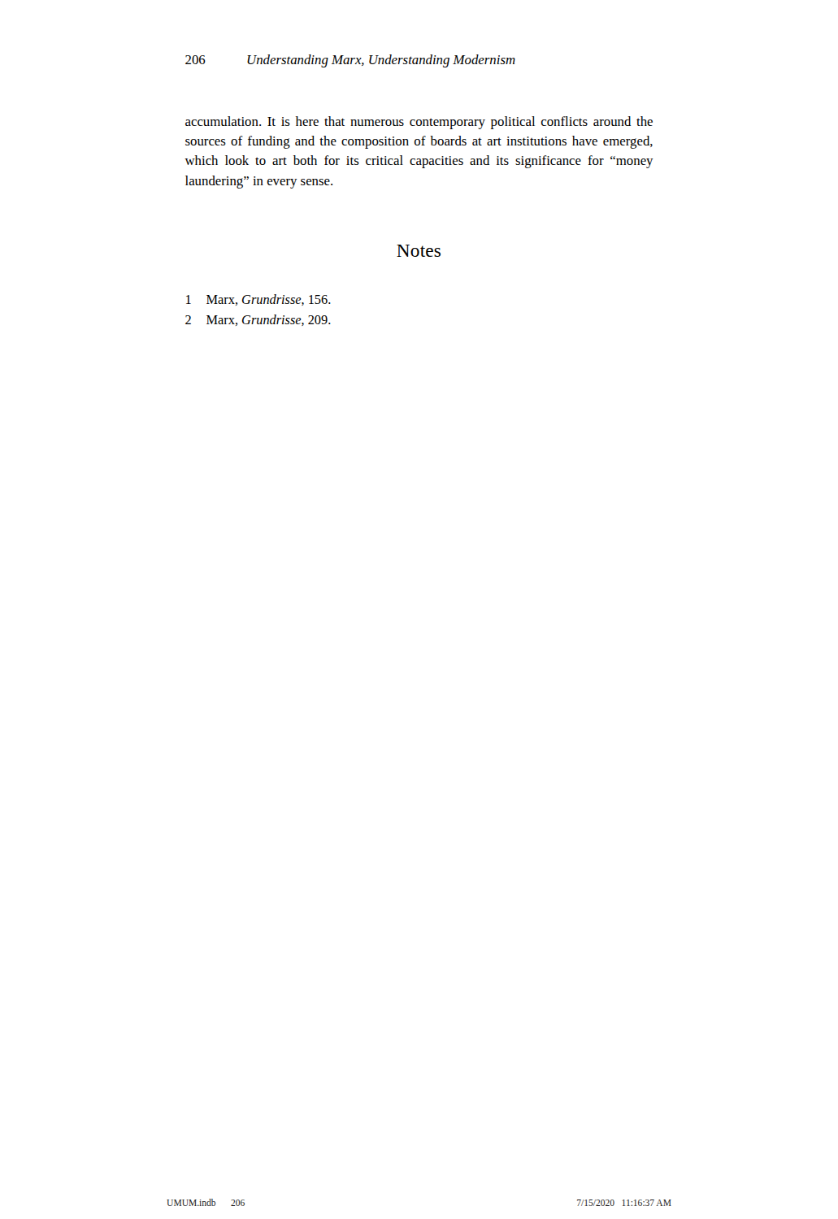206 Understanding Marx, Understanding Modernism
accumulation. It is here that numerous contemporary political conflicts around the sources of funding and the composition of boards at art institutions have emerged, which look to art both for its critical capacities and its significance for “money laundering” in every sense.
Notes
1 Marx, Grundrisse, 156.
2 Marx, Grundrisse, 209.
UMUM.indb 206
7/15/2020 11:16:37 AM